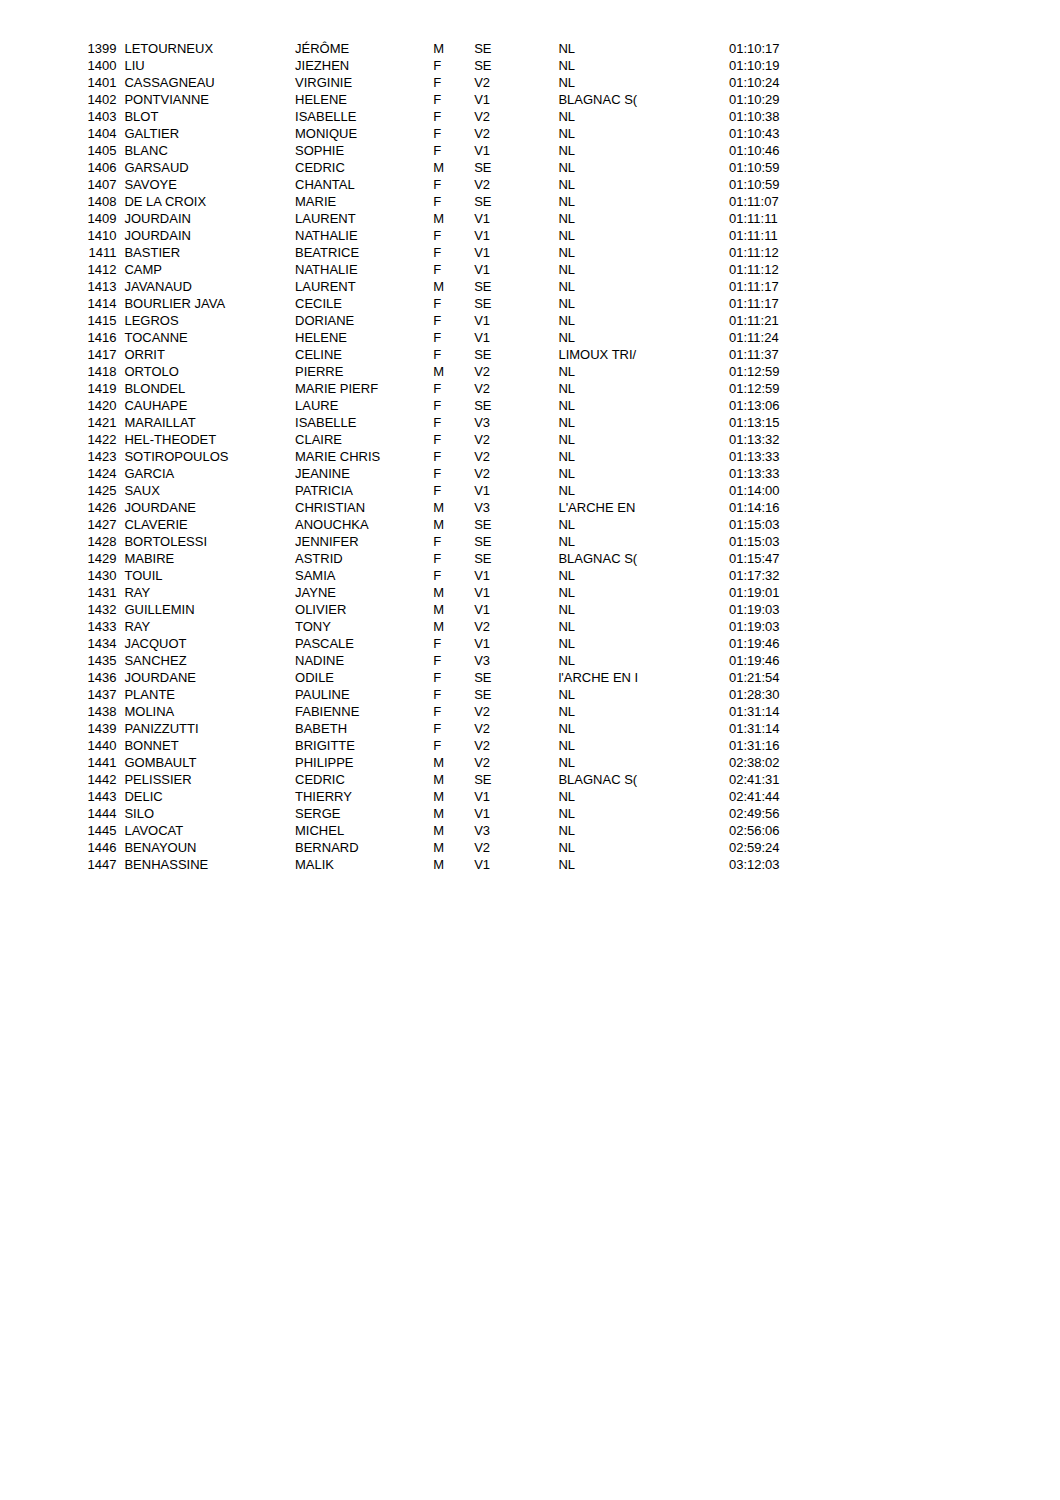| 1399 | LETOURNEUX | JÉRÔME | M | SE | NL | 01:10:17 |
| 1400 | LIU | JIEZHEN | F | SE | NL | 01:10:19 |
| 1401 | CASSAGNEAU | VIRGINIE | F | V2 | NL | 01:10:24 |
| 1402 | PONTVIANNE | HELENE | F | V1 | BLAGNAC S( | 01:10:29 |
| 1403 | BLOT | ISABELLE | F | V2 | NL | 01:10:38 |
| 1404 | GALTIER | MONIQUE | F | V2 | NL | 01:10:43 |
| 1405 | BLANC | SOPHIE | F | V1 | NL | 01:10:46 |
| 1406 | GARSAUD | CEDRIC | M | SE | NL | 01:10:59 |
| 1407 | SAVOYE | CHANTAL | F | V2 | NL | 01:10:59 |
| 1408 | DE LA CROIX | MARIE | F | SE | NL | 01:11:07 |
| 1409 | JOURDAIN | LAURENT | M | V1 | NL | 01:11:11 |
| 1410 | JOURDAIN | NATHALIE | F | V1 | NL | 01:11:11 |
| 1411 | BASTIER | BEATRICE | F | V1 | NL | 01:11:12 |
| 1412 | CAMP | NATHALIE | F | V1 | NL | 01:11:12 |
| 1413 | JAVANAUD | LAURENT | M | SE | NL | 01:11:17 |
| 1414 | BOURLIER JAVA | CECILE | F | SE | NL | 01:11:17 |
| 1415 | LEGROS | DORIANE | F | V1 | NL | 01:11:21 |
| 1416 | TOCANNE | HELENE | F | V1 | NL | 01:11:24 |
| 1417 | ORRIT | CELINE | F | SE | LIMOUX TRI/ | 01:11:37 |
| 1418 | ORTOLO | PIERRE | M | V2 | NL | 01:12:59 |
| 1419 | BLONDEL | MARIE PIERF | F | V2 | NL | 01:12:59 |
| 1420 | CAUHAPE | LAURE | F | SE | NL | 01:13:06 |
| 1421 | MARAILLAT | ISABELLE | F | V3 | NL | 01:13:15 |
| 1422 | HEL-THEODET | CLAIRE | F | V2 | NL | 01:13:32 |
| 1423 | SOTIROPOULOS | MARIE CHRIS | F | V2 | NL | 01:13:33 |
| 1424 | GARCIA | JEANINE | F | V2 | NL | 01:13:33 |
| 1425 | SAUX | PATRICIA | F | V1 | NL | 01:14:00 |
| 1426 | JOURDANE | CHRISTIAN | M | V3 | L'ARCHE EN | 01:14:16 |
| 1427 | CLAVERIE | ANOUCHKA | M | SE | NL | 01:15:03 |
| 1428 | BORTOLESSI | JENNIFER | F | SE | NL | 01:15:03 |
| 1429 | MABIRE | ASTRID | F | SE | BLAGNAC S( | 01:15:47 |
| 1430 | TOUIL | SAMIA | F | V1 | NL | 01:17:32 |
| 1431 | RAY | JAYNE | M | V1 | NL | 01:19:01 |
| 1432 | GUILLEMIN | OLIVIER | M | V1 | NL | 01:19:03 |
| 1433 | RAY | TONY | M | V2 | NL | 01:19:03 |
| 1434 | JACQUOT | PASCALE | F | V1 | NL | 01:19:46 |
| 1435 | SANCHEZ | NADINE | F | V3 | NL | 01:19:46 |
| 1436 | JOURDANE | ODILE | F | SE | l'ARCHE EN I | 01:21:54 |
| 1437 | PLANTE | PAULINE | F | SE | NL | 01:28:30 |
| 1438 | MOLINA | FABIENNE | F | V2 | NL | 01:31:14 |
| 1439 | PANIZZUTTI | BABETH | F | V2 | NL | 01:31:14 |
| 1440 | BONNET | BRIGITTE | F | V2 | NL | 01:31:16 |
| 1441 | GOMBAULT | PHILIPPE | M | V2 | NL | 02:38:02 |
| 1442 | PELISSIER | CEDRIC | M | SE | BLAGNAC S( | 02:41:31 |
| 1443 | DELIC | THIERRY | M | V1 | NL | 02:41:44 |
| 1444 | SILO | SERGE | M | V1 | NL | 02:49:56 |
| 1445 | LAVOCAT | MICHEL | M | V3 | NL | 02:56:06 |
| 1446 | BENAYOUN | BERNARD | M | V2 | NL | 02:59:24 |
| 1447 | BENHASSINE | MALIK | M | V1 | NL | 03:12:03 |